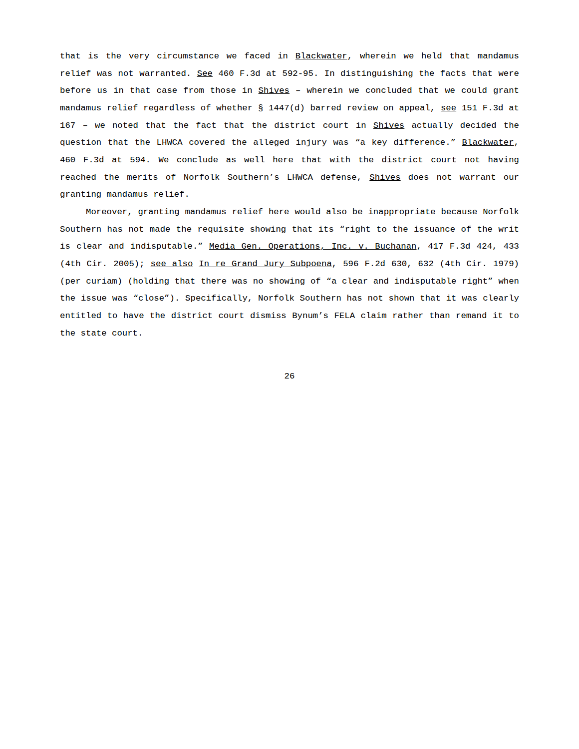that is the very circumstance we faced in Blackwater, wherein we held that mandamus relief was not warranted. See 460 F.3d at 592-95. In distinguishing the facts that were before us in that case from those in Shives – wherein we concluded that we could grant mandamus relief regardless of whether § 1447(d) barred review on appeal, see 151 F.3d at 167 – we noted that the fact that the district court in Shives actually decided the question that the LHWCA covered the alleged injury was “a key difference.” Blackwater, 460 F.3d at 594. We conclude as well here that with the district court not having reached the merits of Norfolk Southern’s LHWCA defense, Shives does not warrant our granting mandamus relief.
Moreover, granting mandamus relief here would also be inappropriate because Norfolk Southern has not made the requisite showing that its “right to the issuance of the writ is clear and indisputable.” Media Gen. Operations, Inc. v. Buchanan, 417 F.3d 424, 433 (4th Cir. 2005); see also In re Grand Jury Subpoena, 596 F.2d 630, 632 (4th Cir. 1979) (per curiam) (holding that there was no showing of “a clear and indisputable right” when the issue was “close”). Specifically, Norfolk Southern has not shown that it was clearly entitled to have the district court dismiss Bynum’s FELA claim rather than remand it to the state court.
26